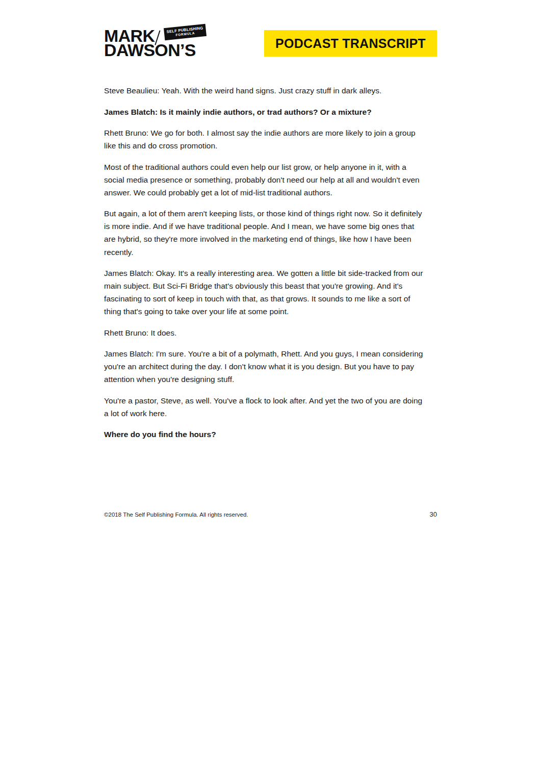Self PublishingFormula Mark Dawson’s
Podcast Transcript
Steve Beaulieu: Yeah. With the weird hand signs. Just crazy stuff in dark alleys.
James Blatch: Is it mainly indie authors, or trad authors? Or a mixture?
Rhett Bruno: We go for both. I almost say the indie authors are more likely to join a group like this and do cross promotion.
Most of the traditional authors could even help our list grow, or help anyone in it, with a social media presence or something, probably don't need our help at all and wouldn't even answer. We could probably get a lot of mid-list traditional authors.
But again, a lot of them aren't keeping lists, or those kind of things right now. So it definitely is more indie. And if we have traditional people. And I mean, we have some big ones that are hybrid, so they're more involved in the marketing end of things, like how I have been recently.
James Blatch: Okay. It's a really interesting area. We gotten a little bit side-tracked from our main subject. But Sci-Fi Bridge that's obviously this beast that you're growing. And it's fascinating to sort of keep in touch with that, as that grows. It sounds to me like a sort of thing that's going to take over your life at some point.
Rhett Bruno: It does.
James Blatch: I'm sure. You're a bit of a polymath, Rhett. And you guys, I mean considering you're an architect during the day. I don't know what it is you design. But you have to pay attention when you're designing stuff.
You're a pastor, Steve, as well. You've a flock to look after. And yet the two of you are doing a lot of work here.
Where do you find the hours?
©2018 The Self Publishing Formula. All rights reserved. 30